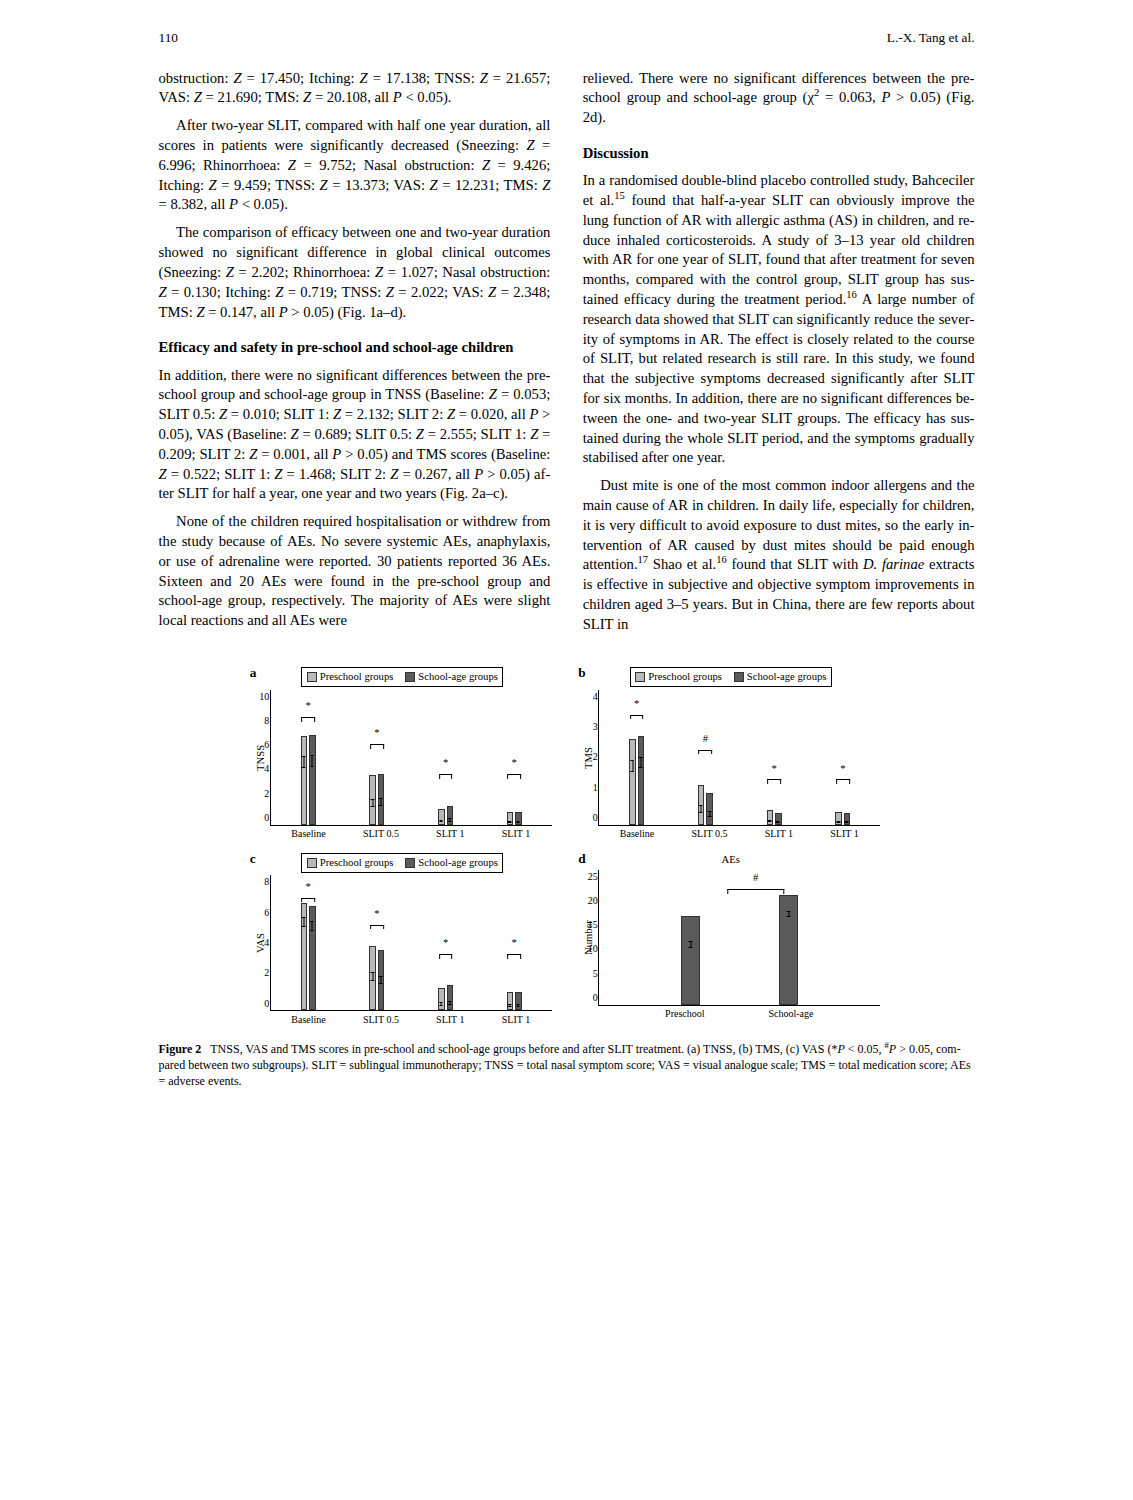110 L.-X. Tang et al.
obstruction: Z = 17.450; Itching: Z = 17.138; TNSS: Z = 21.657; VAS: Z = 21.690; TMS: Z = 20.108, all P < 0.05).
After two-year SLIT, compared with half one year duration, all scores in patients were significantly decreased (Sneezing: Z = 6.996; Rhinorrhoea: Z = 9.752; Nasal obstruction: Z = 9.426; Itching: Z = 9.459; TNSS: Z = 13.373; VAS: Z = 12.231; TMS: Z = 8.382, all P < 0.05).
The comparison of efficacy between one and two-year duration showed no significant difference in global clinical outcomes (Sneezing: Z = 2.202; Rhinorrhoea: Z = 1.027; Nasal obstruction: Z = 0.130; Itching: Z = 0.719; TNSS: Z = 2.022; VAS: Z = 2.348; TMS: Z = 0.147, all P > 0.05) (Fig. 1a–d).
Efficacy and safety in pre-school and school-age children
In addition, there were no significant differences between the pre-school group and school-age group in TNSS (Baseline: Z = 0.053; SLIT 0.5: Z = 0.010; SLIT 1: Z = 2.132; SLIT 2: Z = 0.020, all P > 0.05), VAS (Baseline: Z = 0.689; SLIT 0.5: Z = 2.555; SLIT 1: Z = 0.209; SLIT 2: Z = 0.001, all P > 0.05) and TMS scores (Baseline: Z = 0.522; SLIT 1: Z = 1.468; SLIT 2: Z = 0.267, all P > 0.05) after SLIT for half a year, one year and two years (Fig. 2a–c).
None of the children required hospitalisation or withdrew from the study because of AEs. No severe systemic AEs, anaphylaxis, or use of adrenaline were reported. 30 patients reported 36 AEs. Sixteen and 20 AEs were found in the pre-school group and school-age group, respectively. The majority of AEs were slight local reactions and all AEs were
relieved. There were no significant differences between the pre-school group and school-age group (χ2 = 0.063, P > 0.05) (Fig. 2d).
Discussion
In a randomised double-blind placebo controlled study, Bahceciler et al.15 found that half-a-year SLIT can obviously improve the lung function of AR with allergic asthma (AS) in children, and reduce inhaled corticosteroids. A study of 3–13 year old children with AR for one year of SLIT, found that after treatment for seven months, compared with the control group, SLIT group has sustained efficacy during the treatment period.16 A large number of research data showed that SLIT can significantly reduce the severity of symptoms in AR. The effect is closely related to the course of SLIT, but related research is still rare. In this study, we found that the subjective symptoms decreased significantly after SLIT for six months. In addition, there are no significant differences between the one- and two-year SLIT groups. The efficacy has sustained during the whole SLIT period, and the symptoms gradually stabilised after one year.
Dust mite is one of the most common indoor allergens and the main cause of AR in children. In daily life, especially for children, it is very difficult to avoid exposure to dust mites, so the early intervention of AR caused by dust mites should be paid enough attention.17 Shao et al.16 found that SLIT with D. farinae extracts is effective in subjective and objective symptom improvements in children aged 3–5 years. But in China, there are few reports about SLIT in
a
Preschool groups School-age groups
TNSS
1086420
*
*
*
*
Baseline SLIT 0.5 SLIT 1 SLIT 1
b
Preschool groups School-age groups
TMS
43210
*
#
*
*
Baseline SLIT 0.5 SLIT 1 SLIT 1
c
Preschool groups School-age groups
VAS
86420
*
*
*
*
Baseline SLIT 0.5 SLIT 1 SLIT 1
d
AEs
Number
2520151050
#
Preschool School-age
Figure 2 TNSS, VAS and TMS scores in pre-school and school-age groups before and after SLIT treatment. (a) TNSS, (b) TMS, (c) VAS (*P < 0.05, #P > 0.05, compared between two subgroups). SLIT = sublingual immunotherapy; TNSS = total nasal symptom score; VAS = visual analogue scale; TMS = total medication score; AEs = adverse events.